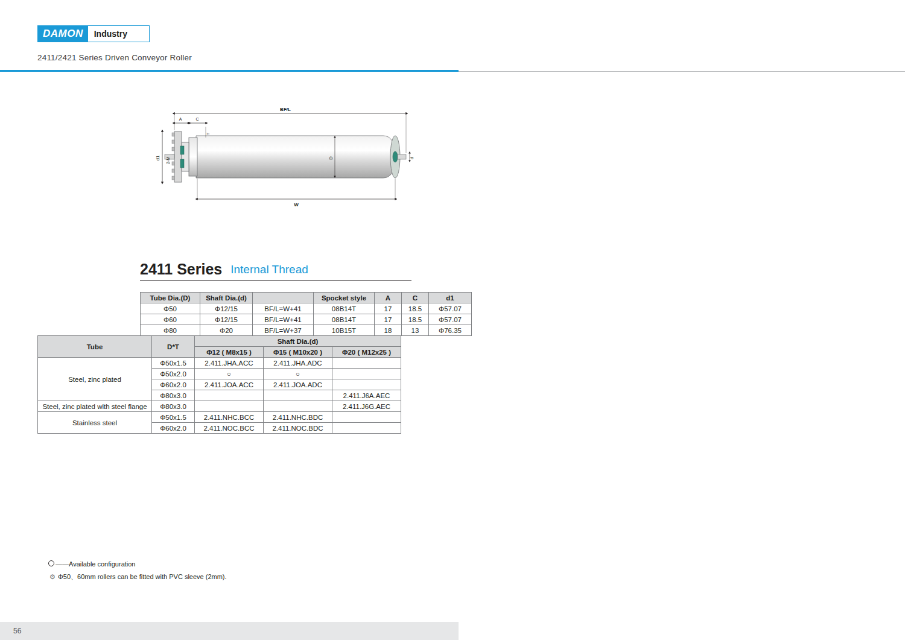DAMON
Industry
2411/2421 Series Driven Conveyor Roller
BF/L A C 2-M d1 D d W T
2411 Series Internal Thread
| Tube Dia.(D) | Shaft Dia.(d) | | Spocket style | A | C | d1 |
| --- | --- | --- | --- | --- | --- | --- |
| Φ50 | Φ12/15 | BF/L=W+41 | 08B14T | 17 | 18.5 | Φ57.07 |
| Φ60 | Φ12/15 | BF/L=W+41 | 08B14T | 17 | 18.5 | Φ57.07 |
| Φ80 | Φ20 | BF/L=W+37 | 10B15T | 18 | 13 | Φ76.35 |
| Tube | D*T | Shaft Dia.(d) |
| --- | --- | --- |
| Φ12 ( M8x15 ) | Φ15 ( M10x20 ) | Φ20 ( M12x25 ) |
| Steel, zinc plated | Φ50x1.5 | 2.411.JHA.ACC | 2.411.JHA.ADC | |
| Φ50x2.0 | ○ | ○ | |
| Φ60x2.0 | 2.411.JOA.ACC | 2.411.JOA.ADC | |
| Φ80x3.0 | | | 2.411.J6A.AEC |
| Steel, zinc plated with steel flange | Φ80x3.0 | | | 2.411.J6G.AEC |
| Stainless steel | Φ50x1.5 | 2.411.NHC.BCC | 2.411.NHC.BDC | |
| Φ60x2.0 | 2.411.NOC.BCC | 2.411.NOC.BDC | |
——Available configuration
⚙Φ50、60mm rollers can be fitted with PVC sleeve (2mm).
56